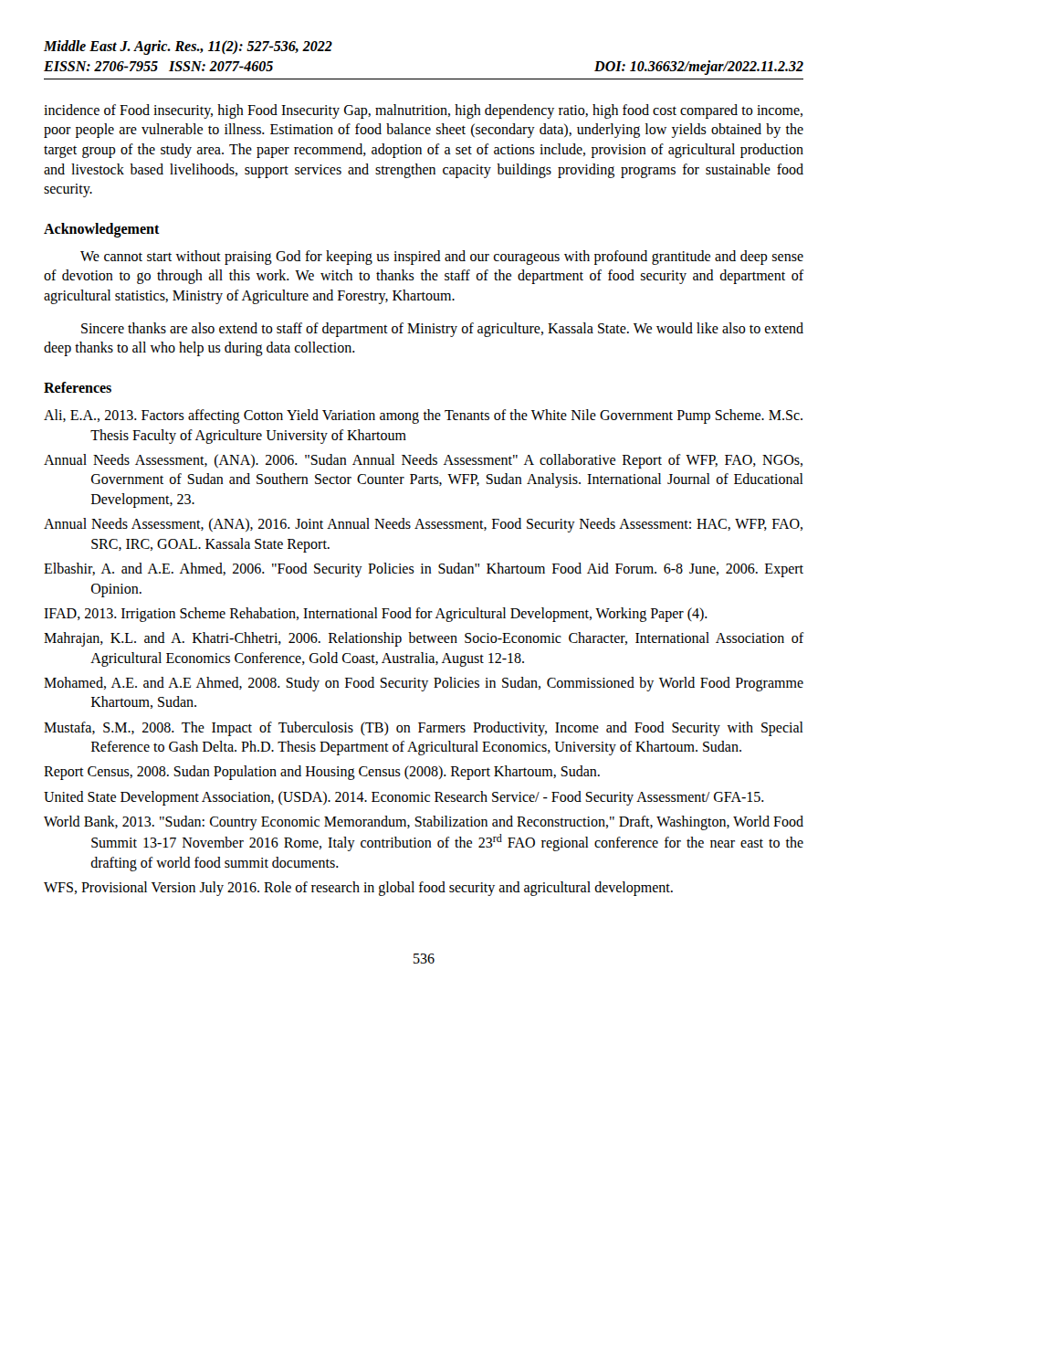Middle East J. Agric. Res., 11(2): 527-536, 2022
EISSN: 2706-7955 ISSN: 2077-4605 DOI: 10.36632/mejar/2022.11.2.32
incidence of Food insecurity, high Food Insecurity Gap, malnutrition, high dependency ratio, high food cost compared to income, poor people are vulnerable to illness. Estimation of food balance sheet (secondary data), underlying low yields obtained by the target group of the study area. The paper recommend, adoption of a set of actions include, provision of agricultural production and livestock based livelihoods, support services and strengthen capacity buildings providing programs for sustainable food security.
Acknowledgement
We cannot start without praising God for keeping us inspired and our courageous with profound grantitude and deep sense of devotion to go through all this work. We witch to thanks the staff of the department of food security and department of agricultural statistics, Ministry of Agriculture and Forestry, Khartoum.
Sincere thanks are also extend to staff of department of Ministry of agriculture, Kassala State. We would like also to extend deep thanks to all who help us during data collection.
References
Ali, E.A., 2013. Factors affecting Cotton Yield Variation among the Tenants of the White Nile Government Pump Scheme. M.Sc. Thesis Faculty of Agriculture University of Khartoum
Annual Needs Assessment, (ANA). 2006. "Sudan Annual Needs Assessment" A collaborative Report of WFP, FAO, NGOs, Government of Sudan and Southern Sector Counter Parts, WFP, Sudan Analysis. International Journal of Educational Development, 23.
Annual Needs Assessment, (ANA), 2016. Joint Annual Needs Assessment, Food Security Needs Assessment: HAC, WFP, FAO, SRC, IRC, GOAL. Kassala State Report.
Elbashir, A. and A.E. Ahmed, 2006. "Food Security Policies in Sudan" Khartoum Food Aid Forum. 6-8 June, 2006. Expert Opinion.
IFAD, 2013. Irrigation Scheme Rehabation, International Food for Agricultural Development, Working Paper (4).
Mahrajan, K.L. and A. Khatri-Chhetri, 2006. Relationship between Socio-Economic Character, International Association of Agricultural Economics Conference, Gold Coast, Australia, August 12-18.
Mohamed, A.E. and A.E Ahmed, 2008. Study on Food Security Policies in Sudan, Commissioned by World Food Programme Khartoum, Sudan.
Mustafa, S.M., 2008. The Impact of Tuberculosis (TB) on Farmers Productivity, Income and Food Security with Special Reference to Gash Delta. Ph.D. Thesis Department of Agricultural Economics, University of Khartoum. Sudan.
Report Census, 2008. Sudan Population and Housing Census (2008). Report Khartoum, Sudan.
United State Development Association, (USDA). 2014. Economic Research Service/ - Food Security Assessment/ GFA-15.
World Bank, 2013. "Sudan: Country Economic Memorandum, Stabilization and Reconstruction," Draft, Washington, World Food Summit 13-17 November 2016 Rome, Italy contribution of the 23rd FAO regional conference for the near east to the drafting of world food summit documents.
WFS, Provisional Version July 2016. Role of research in global food security and agricultural development.
536